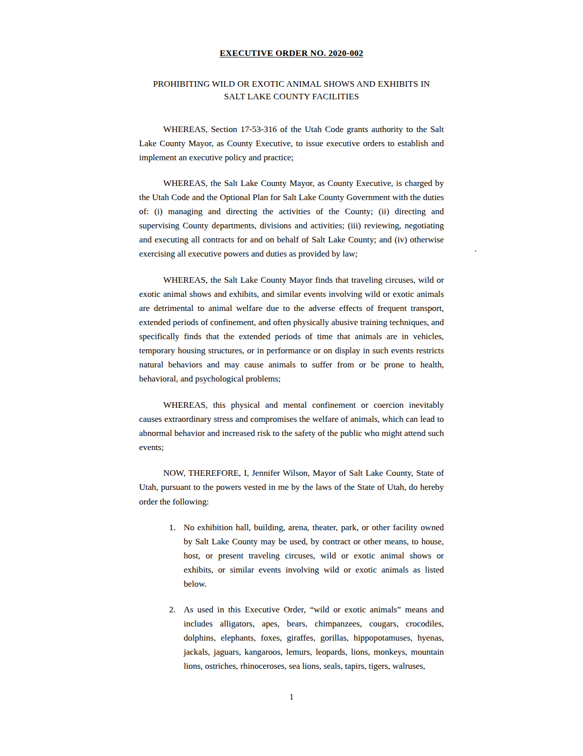EXECUTIVE ORDER NO. 2020-002
PROHIBITING WILD OR EXOTIC ANIMAL SHOWS AND EXHIBITS IN
SALT LAKE COUNTY FACILITIES
WHEREAS, Section 17-53-316 of the Utah Code grants authority to the Salt Lake County Mayor, as County Executive, to issue executive orders to establish and implement an executive policy and practice;
WHEREAS, the Salt Lake County Mayor, as County Executive, is charged by the Utah Code and the Optional Plan for Salt Lake County Government with the duties of: (i) managing and directing the activities of the County; (ii) directing and supervising County departments, divisions and activities; (iii) reviewing, negotiating and executing all contracts for and on behalf of Salt Lake County; and (iv) otherwise exercising all executive powers and duties as provided by law;
WHEREAS, the Salt Lake County Mayor finds that traveling circuses, wild or exotic animal shows and exhibits, and similar events involving wild or exotic animals are detrimental to animal welfare due to the adverse effects of frequent transport, extended periods of confinement, and often physically abusive training techniques, and specifically finds that the extended periods of time that animals are in vehicles, temporary housing structures, or in performance or on display in such events restricts natural behaviors and may cause animals to suffer from or be prone to health, behavioral, and psychological problems;
WHEREAS, this physical and mental confinement or coercion inevitably causes extraordinary stress and compromises the welfare of animals, which can lead to abnormal behavior and increased risk to the safety of the public who might attend such events;
NOW, THEREFORE, I, Jennifer Wilson, Mayor of Salt Lake County, State of Utah, pursuant to the powers vested in me by the laws of the State of Utah, do hereby order the following:
No exhibition hall, building, arena, theater, park, or other facility owned by Salt Lake County may be used, by contract or other means, to house, host, or present traveling circuses, wild or exotic animal shows or exhibits, or similar events involving wild or exotic animals as listed below.
As used in this Executive Order, “wild or exotic animals” means and includes alligators, apes, bears, chimpanzees, cougars, crocodiles, dolphins, elephants, foxes, giraffes, gorillas, hippopotamuses, hyenas, jackals, jaguars, kangaroos, lemurs, leopards, lions, monkeys, mountain lions, ostriches, rhinoceroses, sea lions, seals, tapirs, tigers, walruses,
.
1